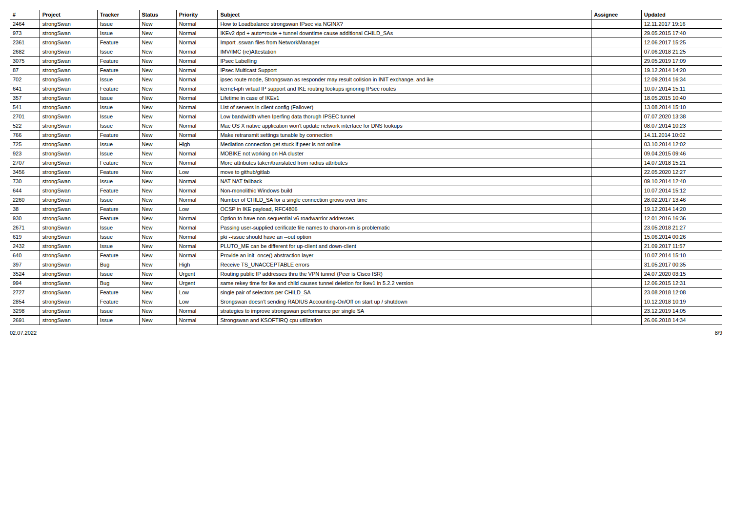| # | Project | Tracker | Status | Priority | Subject | Assignee | Updated |
| --- | --- | --- | --- | --- | --- | --- | --- |
| 2464 | strongSwan | Issue | New | Normal | How to Loadbalance strongswan IPsec via NGINX? | | 12.11.2017 19:16 |
| 973 | strongSwan | Issue | New | Normal | IKEv2 dpd + auto=route + tunnel downtime cause additional CHILD_SAs | | 29.05.2015 17:40 |
| 2361 | strongSwan | Feature | New | Normal | Import .sswan files from NetworkManager | | 12.06.2017 15:25 |
| 2682 | strongSwan | Issue | New | Normal | IMV/IMC (re)Attestation | | 07.06.2018 21:25 |
| 3075 | strongSwan | Feature | New | Normal | IPsec Labelling | | 29.05.2019 17:09 |
| 87 | strongSwan | Feature | New | Normal | IPsec Multicast Support | | 19.12.2014 14:20 |
| 702 | strongSwan | Issue | New | Normal | ipsec route mode, Strongswan as responder may result collsion in INIT exchange. and ike | | 12.09.2014 16:34 |
| 641 | strongSwan | Feature | New | Normal | kernel-iph virtual IP support and IKE routing lookups ignoring IPsec routes | | 10.07.2014 15:11 |
| 357 | strongSwan | Issue | New | Normal | Lifetime in case of IKEv1 | | 18.05.2015 10:40 |
| 541 | strongSwan | Issue | New | Normal | List of servers in client config (Failover) | | 13.08.2014 15:10 |
| 2701 | strongSwan | Issue | New | Normal | Low bandwidth when Iperfing data thorugh IPSEC tunnel | | 07.07.2020 13:38 |
| 522 | strongSwan | Issue | New | Normal | Mac OS X native application won't update network interface for DNS lookups | | 08.07.2014 10:23 |
| 766 | strongSwan | Feature | New | Normal | Make retransmit settings tunable by connection | | 14.11.2014 10:02 |
| 725 | strongSwan | Issue | New | High | Mediation connection get stuck if peer is not online | | 03.10.2014 12:02 |
| 923 | strongSwan | Issue | New | Normal | MOBIKE not working on HA cluster | | 09.04.2015 09:46 |
| 2707 | strongSwan | Feature | New | Normal | More attributes taken/translated from radius attributes | | 14.07.2018 15:21 |
| 3456 | strongSwan | Feature | New | Low | move to github/gitlab | | 22.05.2020 12:27 |
| 730 | strongSwan | Issue | New | Normal | NAT-NAT fallback | | 09.10.2014 12:40 |
| 644 | strongSwan | Feature | New | Normal | Non-monolithic Windows build | | 10.07.2014 15:12 |
| 2260 | strongSwan | Issue | New | Normal | Number of CHILD_SA for a single connection grows over time | | 28.02.2017 13:46 |
| 38 | strongSwan | Feature | New | Low | OCSP in IKE payload, RFC4806 | | 19.12.2014 14:20 |
| 930 | strongSwan | Feature | New | Normal | Option to have non-sequential v6 roadwarrior addresses | | 12.01.2016 16:36 |
| 2671 | strongSwan | Issue | New | Normal | Passing user-supplied cerificate file names to charon-nm is problematic | | 23.05.2018 21:27 |
| 619 | strongSwan | Issue | New | Normal | pki --issue should have an --out option | | 15.06.2014 00:26 |
| 2432 | strongSwan | Issue | New | Normal | PLUTO_ME can be different for up-client and down-client | | 21.09.2017 11:57 |
| 640 | strongSwan | Feature | New | Normal | Provide an init_once() abstraction layer | | 10.07.2014 15:10 |
| 397 | strongSwan | Bug | New | High | Receive TS_UNACCEPTABLE errors | | 31.05.2017 00:35 |
| 3524 | strongSwan | Issue | New | Urgent | Routing public IP addresses thru the VPN tunnel (Peer is Cisco ISR) | | 24.07.2020 03:15 |
| 994 | strongSwan | Bug | New | Urgent | same rekey time for ike and child causes tunnel deletion for ikev1 in 5.2.2 version | | 12.06.2015 12:31 |
| 2727 | strongSwan | Feature | New | Low | single pair of selectors per CHILD_SA | | 23.08.2018 12:08 |
| 2854 | strongSwan | Feature | New | Low | Srongswan doesn't sending RADIUS Accounting-On/Off on start up / shutdown | | 10.12.2018 10:19 |
| 3298 | strongSwan | Issue | New | Normal | strategies to improve strongswan performance per single SA | | 23.12.2019 14:05 |
| 2691 | strongSwan | Issue | New | Normal | Strongswan and KSOFTIRQ cpu utilization | | 26.06.2018 14:34 |
02.07.2022 8/9